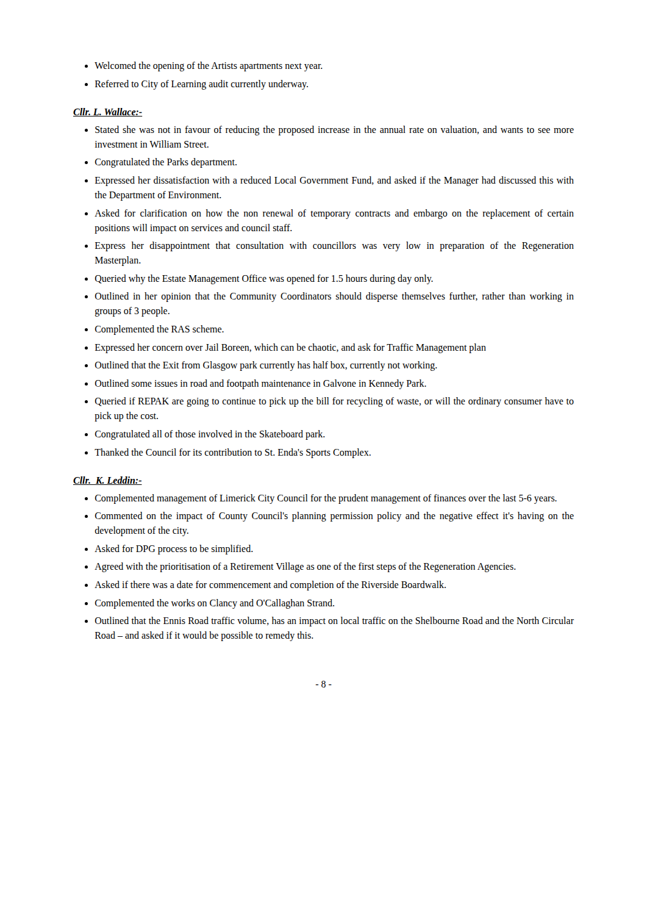Welcomed the opening of the Artists apartments next year.
Referred to City of Learning audit currently underway.
Cllr. L. Wallace:-
Stated she was not in favour of reducing the proposed increase in the annual rate on valuation, and wants to see more investment in William Street.
Congratulated the Parks department.
Expressed her dissatisfaction with a reduced Local Government Fund, and asked if the Manager had discussed this with the Department of Environment.
Asked for clarification on how the non renewal of temporary contracts and embargo on the replacement of certain positions will impact on services and council staff.
Express her disappointment that consultation with councillors was very low in preparation of the Regeneration Masterplan.
Queried why the Estate Management Office was opened for 1.5 hours during day only.
Outlined in her opinion that the Community Coordinators should disperse themselves further, rather than working in groups of 3 people.
Complemented the RAS scheme.
Expressed her concern over Jail Boreen, which can be chaotic, and ask for Traffic Management plan
Outlined that the Exit from Glasgow park currently has half box, currently not working.
Outlined some issues in road and footpath maintenance in Galvone in Kennedy Park.
Queried if REPAK are going to continue to pick up the bill for recycling of waste, or will the ordinary consumer have to pick up the cost.
Congratulated all of those involved in the Skateboard park.
Thanked the Council for its contribution to St. Enda's Sports Complex.
Cllr. K. Leddin:-
Complemented management of Limerick City Council for the prudent management of finances over the last 5-6 years.
Commented on the impact of County Council's planning permission policy and the negative effect it's having on the development of the city.
Asked for DPG process to be simplified.
Agreed with the prioritisation of a Retirement Village as one of the first steps of the Regeneration Agencies.
Asked if there was a date for commencement and completion of the Riverside Boardwalk.
Complemented the works on Clancy and O'Callaghan Strand.
Outlined that the Ennis Road traffic volume, has an impact on local traffic on the Shelbourne Road and the North Circular Road – and asked if it would be possible to remedy this.
- 8 -